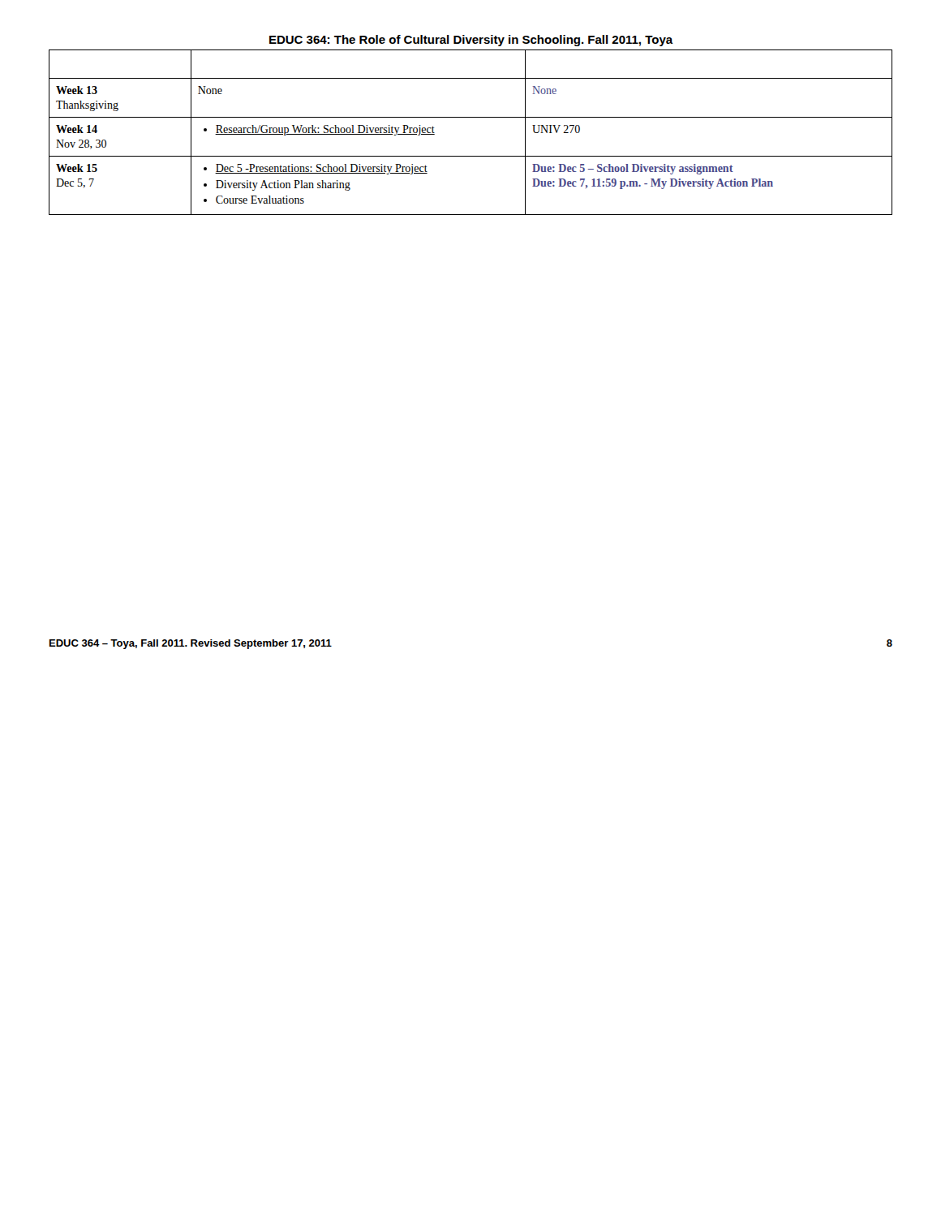EDUC 364: The Role of Cultural Diversity in Schooling. Fall 2011, Toya
| Week 13 Thanksgiving | None | None |
| Week 14 Nov 28, 30 | Research/Group Work: School Diversity Project | UNIV 270 |
| Week 15 Dec 5, 7 | Dec 5 -Presentations: School Diversity Project Diversity Action Plan sharing Course Evaluations | Due: Dec 5 – School Diversity assignment Due: Dec 7, 11:59 p.m. - My Diversity Action Plan |
EDUC 364 – Toya, Fall 2011. Revised September 17, 2011 8